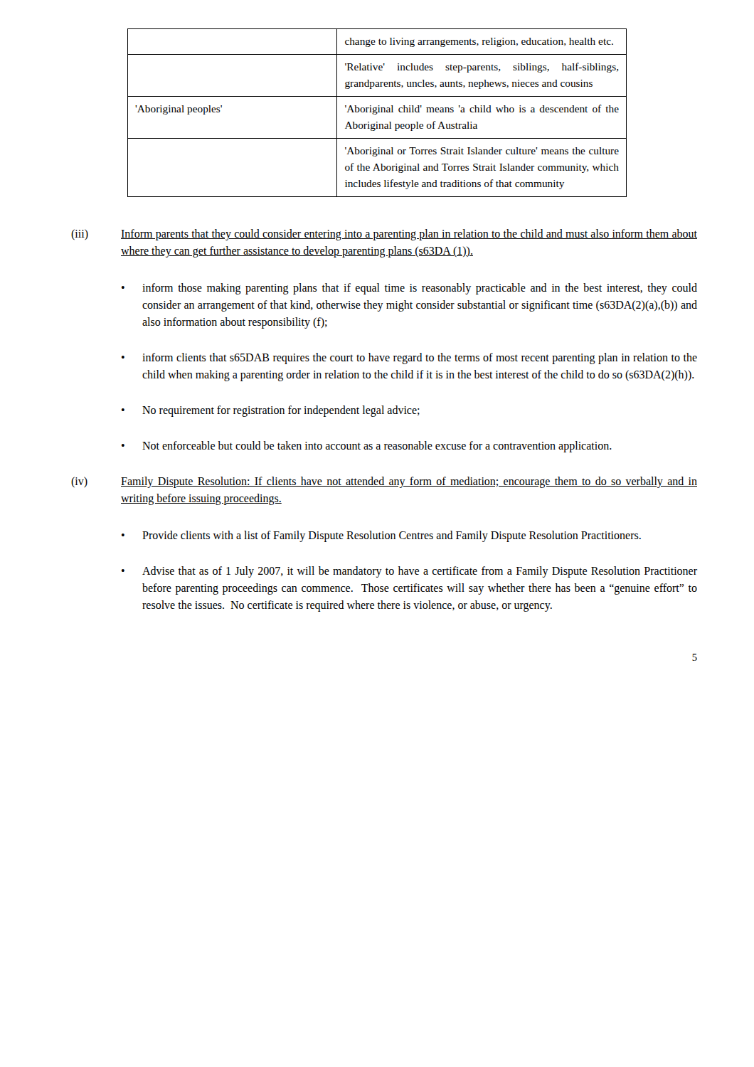| | change to living arrangements, religion, education, health etc. |
| | 'Relative' includes step-parents, siblings, half-siblings, grandparents, uncles, aunts, nephews, nieces and cousins |
| 'Aboriginal peoples' | 'Aboriginal child' means 'a child who is a descendent of the Aboriginal people of Australia |
| | 'Aboriginal or Torres Strait Islander culture' means the culture of the Aboriginal and Torres Strait Islander community, which includes lifestyle and traditions of that community |
(iii)
Inform parents that they could consider entering into a parenting plan in relation to the child and must also inform them about where they can get further assistance to develop parenting plans (s63DA (1)).
inform those making parenting plans that if equal time is reasonably practicable and in the best interest, they could consider an arrangement of that kind, otherwise they might consider substantial or significant time (s63DA(2)(a),(b)) and also information about responsibility (f);
inform clients that s65DAB requires the court to have regard to the terms of most recent parenting plan in relation to the child when making a parenting order in relation to the child if it is in the best interest of the child to do so (s63DA(2)(h)).
No requirement for registration for independent legal advice;
Not enforceable but could be taken into account as a reasonable excuse for a contravention application.
(iv)
Family Dispute Resolution: If clients have not attended any form of mediation; encourage them to do so verbally and in writing before issuing proceedings.
Provide clients with a list of Family Dispute Resolution Centres and Family Dispute Resolution Practitioners.
Advise that as of 1 July 2007, it will be mandatory to have a certificate from a Family Dispute Resolution Practitioner before parenting proceedings can commence. Those certificates will say whether there has been a “genuine effort” to resolve the issues. No certificate is required where there is violence, or abuse, or urgency.
5